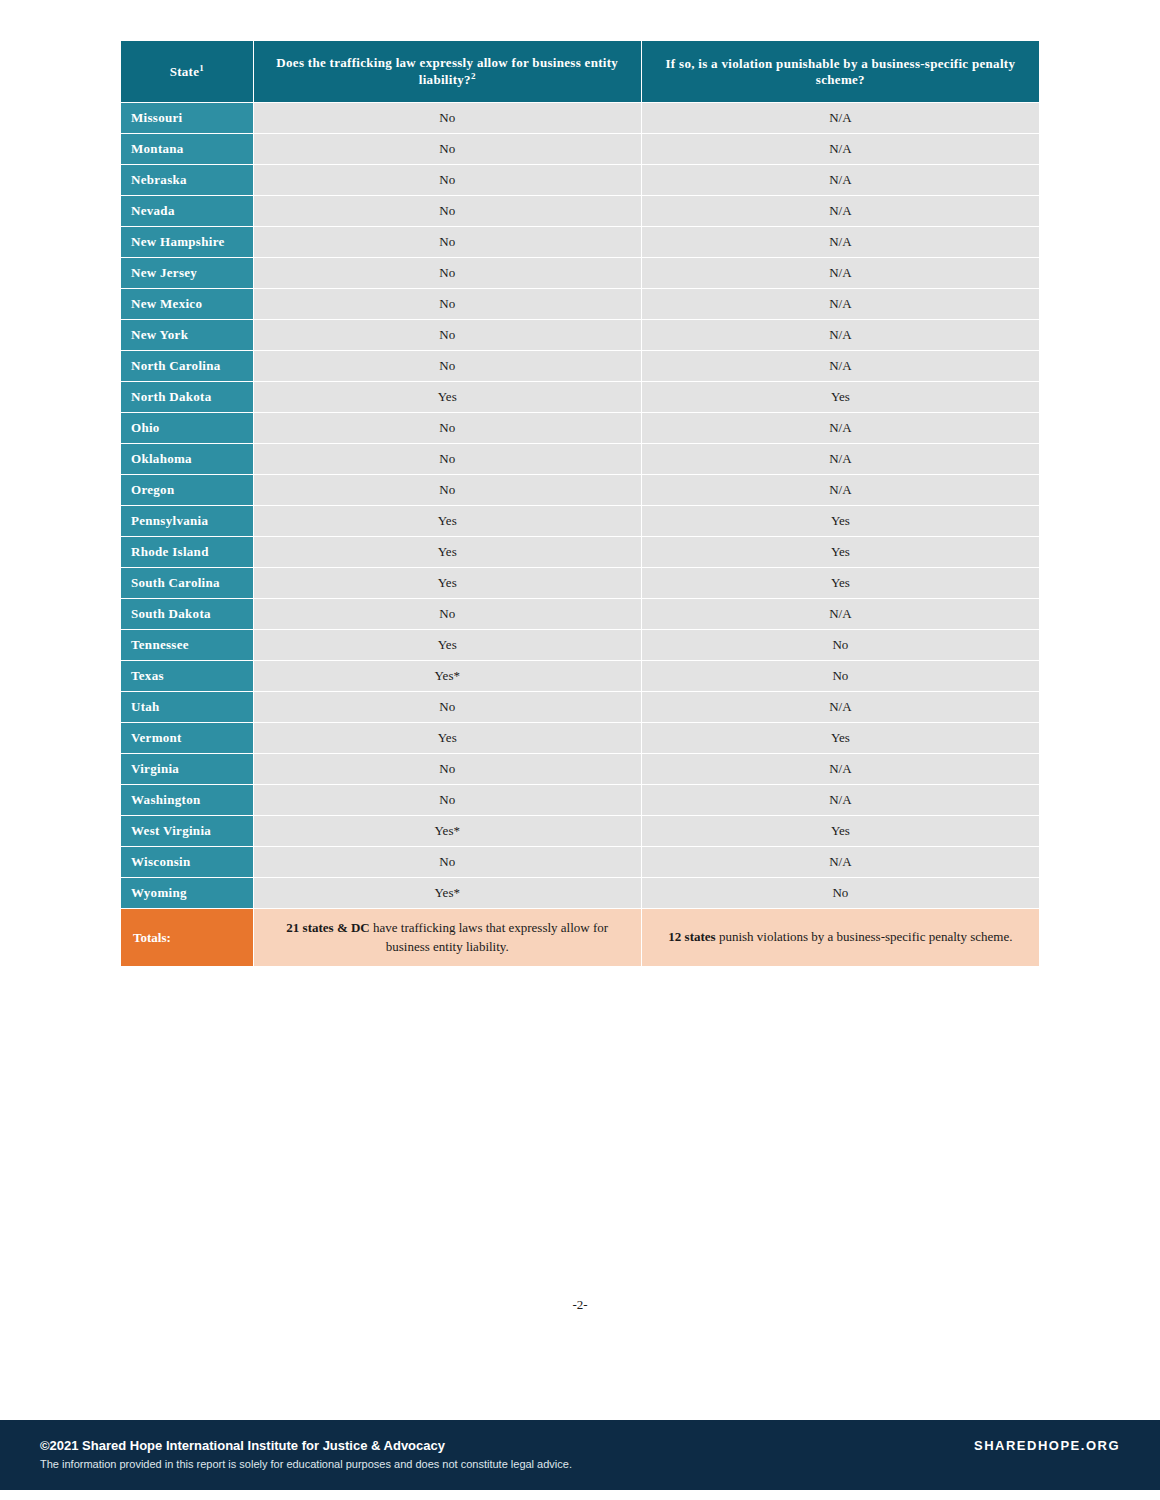| State 1 | Does the trafficking law expressly allow for business entity liability? 2 | If so, is a violation punishable by a business-specific penalty scheme? |
| --- | --- | --- |
| Missouri | No | N/A |
| Montana | No | N/A |
| Nebraska | No | N/A |
| Nevada | No | N/A |
| New Hampshire | No | N/A |
| New Jersey | No | N/A |
| New Mexico | No | N/A |
| New York | No | N/A |
| North Carolina | No | N/A |
| North Dakota | Yes | Yes |
| Ohio | No | N/A |
| Oklahoma | No | N/A |
| Oregon | No | N/A |
| Pennsylvania | Yes | Yes |
| Rhode Island | Yes | Yes |
| South Carolina | Yes | Yes |
| South Dakota | No | N/A |
| Tennessee | Yes | No |
| Texas | Yes* | No |
| Utah | No | N/A |
| Vermont | Yes | Yes |
| Virginia | No | N/A |
| Washington | No | N/A |
| West Virginia | Yes* | Yes |
| Wisconsin | No | N/A |
| Wyoming | Yes* | No |
| Totals: | 21 states & DC have trafficking laws that expressly allow for business entity liability. | 12 states punish violations by a business-specific penalty scheme. |
-2-
©2021 Shared Hope International Institute for Justice & Advocacy
The information provided in this report is solely for educational purposes and does not constitute legal advice.
SHAREDHOPE.ORG